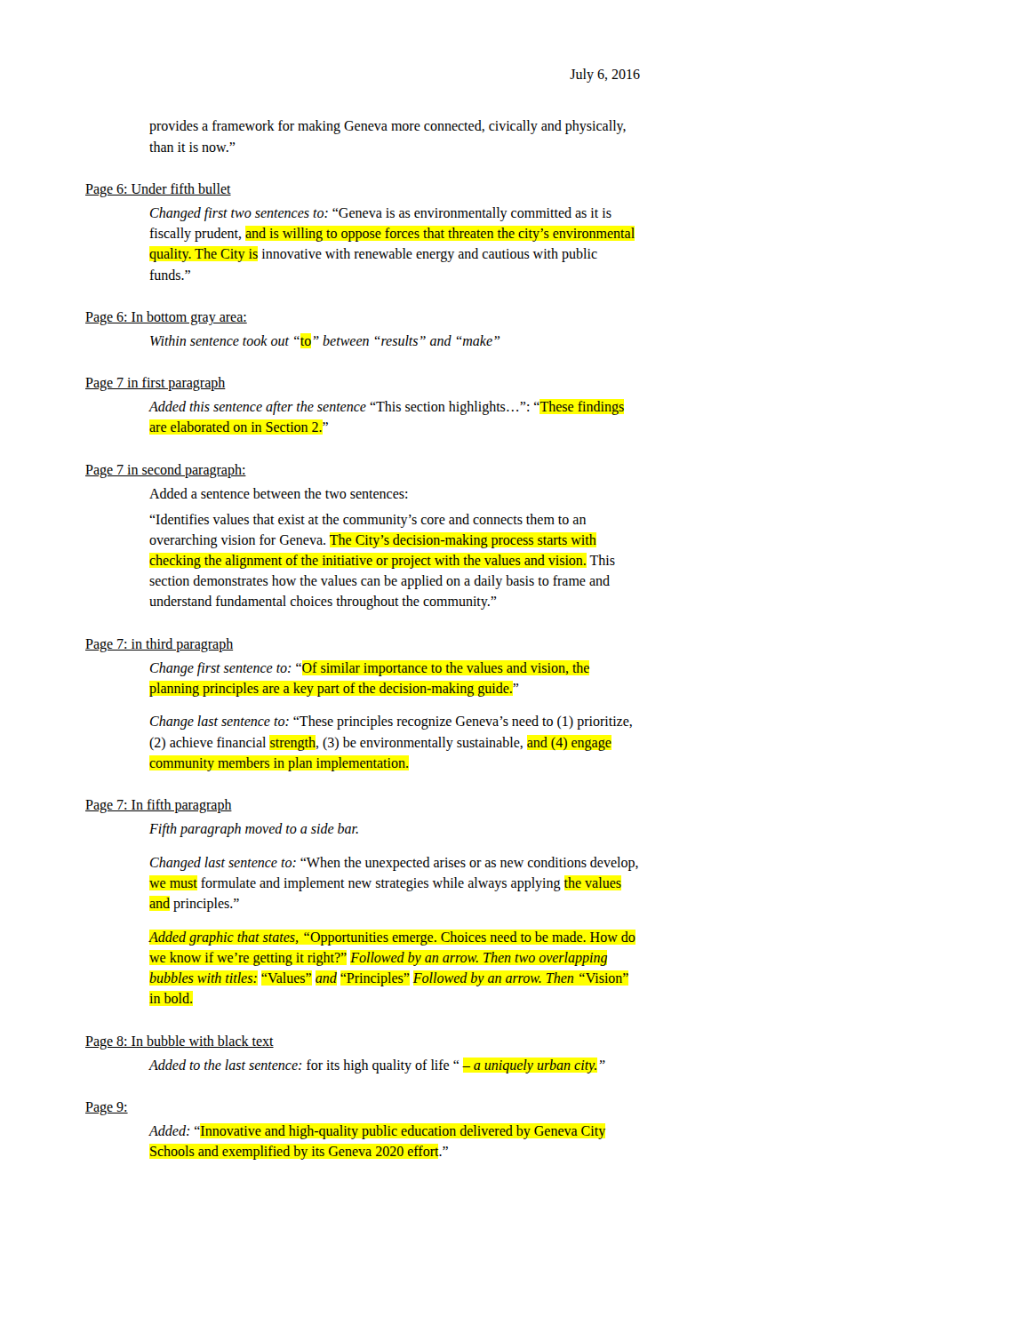July 6, 2016
provides a framework for making Geneva more connected, civically and physically, than it is now.”
Page 6: Under fifth bullet
Changed first two sentences to: “Geneva is as environmentally committed as it is fiscally prudent, and is willing to oppose forces that threaten the city’s environmental quality. The City is innovative with renewable energy and cautious with public funds.”
Page 6: In bottom gray area:
Within sentence took out “to” between “results” and “make”
Page 7 in first paragraph
Added this sentence after the sentence “This section highlights…”: “These findings are elaborated on in Section 2.”
Page 7 in second paragraph:
Added a sentence between the two sentences:
“Identifies values that exist at the community’s core and connects them to an overarching vision for Geneva. The City’s decision-making process starts with checking the alignment of the initiative or project with the values and vision. This section demonstrates how the values can be applied on a daily basis to frame and understand fundamental choices throughout the community.”
Page 7: in third paragraph
Change first sentence to: “Of similar importance to the values and vision, the planning principles are a key part of the decision-making guide.”
Change last sentence to: “These principles recognize Geneva’s need to (1) prioritize, (2) achieve financial strength, (3) be environmentally sustainable, and (4) engage community members in plan implementation.
Page 7: In fifth paragraph
Fifth paragraph moved to a side bar.
Changed last sentence to: “When the unexpected arises or as new conditions develop, we must formulate and implement new strategies while always applying the values and principles.”
Added graphic that states, “Opportunities emerge. Choices need to be made. How do we know if we’re getting it right?” Followed by an arrow. Then two overlapping bubbles with titles: “Values” and “Principles” Followed by an arrow. Then “Vision” in bold.
Page 8: In bubble with black text
Added to the last sentence: for its high quality of life “ – a uniquely urban city.”
Page 9:
Added: “Innovative and high-quality public education delivered by Geneva City Schools and exemplified by its Geneva 2020 effort.”